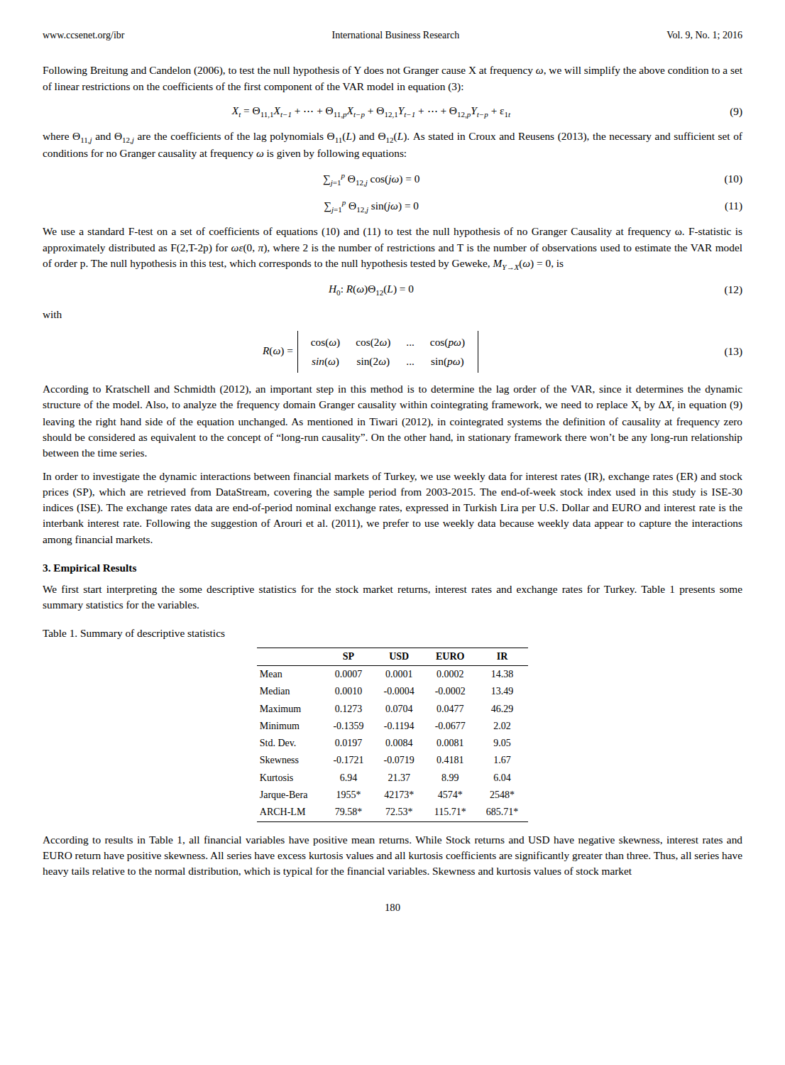www.ccsenet.org/ibr
International Business Research
Vol. 9, No. 1; 2016
Following Breitung and Candelon (2006), to test the null hypothesis of Y does not Granger cause X at frequency ω, we will simplify the above condition to a set of linear restrictions on the coefficients of the first component of the VAR model in equation (3):
Xt = Θ11,1Xt−1 + ⋯ + Θ11,pXt−p + Θ12,1Yt−1 + ⋯ + Θ12,pYt−p + ε1t
(9)
where Θ11,j and Θ12,j are the coefficients of the lag polynomials Θ11(L) and Θ12(L). As stated in Croux and Reusens (2013), the necessary and sufficient set of conditions for no Granger causality at frequency ω is given by following equations:
∑j=1p Θ12,j cos(jω) = 0
(10)
∑j=1p Θ12,j sin(jω) = 0
(11)
We use a standard F-test on a set of coefficients of equations (10) and (11) to test the null hypothesis of no Granger Causality at frequency ω. F-statistic is approximately distributed as F(2,T-2p) for ωε(0, π), where 2 is the number of restrictions and T is the number of observations used to estimate the VAR model of order p. The null hypothesis in this test, which corresponds to the null hypothesis tested by Geweke, MY→X(ω) = 0, is
H0: R(ω)Θ12(L) = 0
(12)
with
R(ω) =
| cos( ω ) | cos(2 ω ) | ... | cos( pω ) |
| sin ( ω ) | sin(2 ω ) | ... | sin( pω ) |
(13)
According to Kratschell and Schmidth (2012), an important step in this method is to determine the lag order of the VAR, since it determines the dynamic structure of the model. Also, to analyze the frequency domain Granger causality within cointegrating framework, we need to replace Xt by ΔXt in equation (9) leaving the right hand side of the equation unchanged. As mentioned in Tiwari (2012), in cointegrated systems the definition of causality at frequency zero should be considered as equivalent to the concept of “long-run causality”. On the other hand, in stationary framework there won’t be any long-run relationship between the time series.
In order to investigate the dynamic interactions between financial markets of Turkey, we use weekly data for interest rates (IR), exchange rates (ER) and stock prices (SP), which are retrieved from DataStream, covering the sample period from 2003-2015. The end-of-week stock index used in this study is ISE-30 indices (ISE). The exchange rates data are end-of-period nominal exchange rates, expressed in Turkish Lira per U.S. Dollar and EURO and interest rate is the interbank interest rate. Following the suggestion of Arouri et al. (2011), we prefer to use weekly data because weekly data appear to capture the interactions among financial markets.
3. Empirical Results
We first start interpreting the some descriptive statistics for the stock market returns, interest rates and exchange rates for Turkey. Table 1 presents some summary statistics for the variables.
Table 1. Summary of descriptive statistics
| | SP | USD | EURO | IR |
| --- | --- | --- | --- | --- |
| Mean | 0.0007 | 0.0001 | 0.0002 | 14.38 |
| Median | 0.0010 | -0.0004 | -0.0002 | 13.49 |
| Maximum | 0.1273 | 0.0704 | 0.0477 | 46.29 |
| Minimum | -0.1359 | -0.1194 | -0.0677 | 2.02 |
| Std. Dev. | 0.0197 | 0.0084 | 0.0081 | 9.05 |
| Skewness | -0.1721 | -0.0719 | 0.4181 | 1.67 |
| Kurtosis | 6.94 | 21.37 | 8.99 | 6.04 |
| Jarque-Bera | 1955* | 42173* | 4574* | 2548* |
| ARCH-LM | 79.58* | 72.53* | 115.71* | 685.71* |
According to results in Table 1, all financial variables have positive mean returns. While Stock returns and USD have negative skewness, interest rates and EURO return have positive skewness. All series have excess kurtosis values and all kurtosis coefficients are significantly greater than three. Thus, all series have heavy tails relative to the normal distribution, which is typical for the financial variables. Skewness and kurtosis values of stock market
180